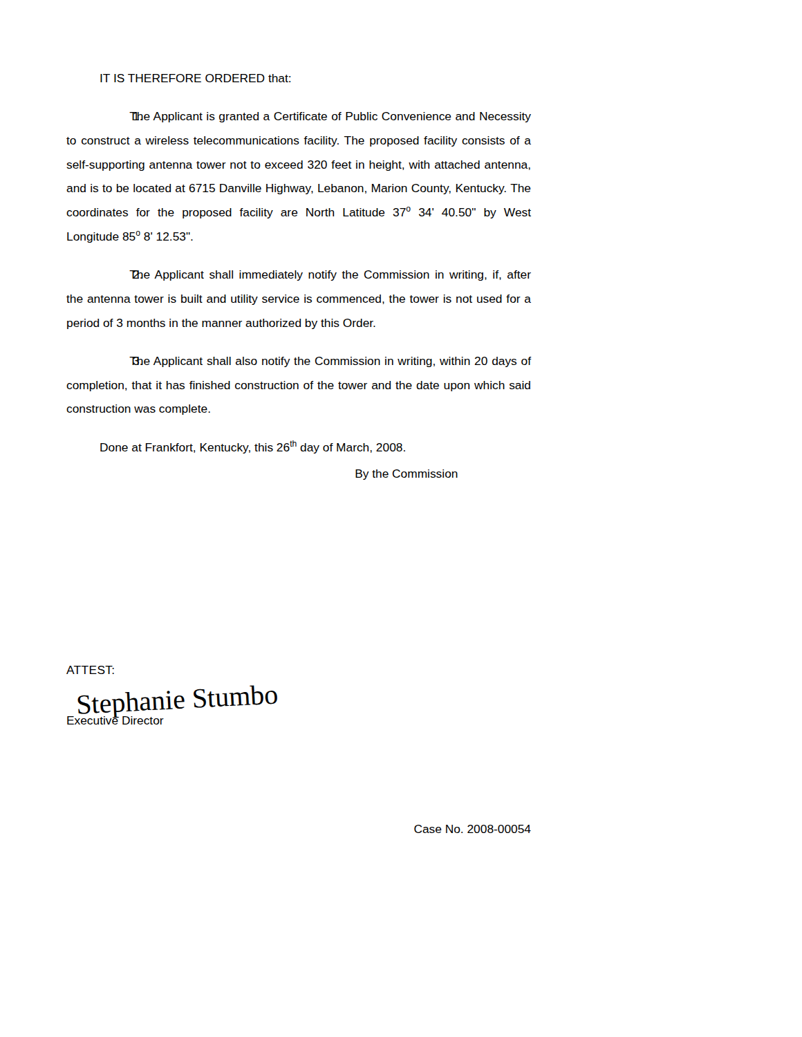IT IS THEREFORE ORDERED that:
1. The Applicant is granted a Certificate of Public Convenience and Necessity to construct a wireless telecommunications facility. The proposed facility consists of a self-supporting antenna tower not to exceed 320 feet in height, with attached antenna, and is to be located at 6715 Danville Highway, Lebanon, Marion County, Kentucky. The coordinates for the proposed facility are North Latitude 37o 34' 40.50" by West Longitude 85o 8' 12.53".
2. The Applicant shall immediately notify the Commission in writing, if, after the antenna tower is built and utility service is commenced, the tower is not used for a period of 3 months in the manner authorized by this Order.
3. The Applicant shall also notify the Commission in writing, within 20 days of completion, that it has finished construction of the tower and the date upon which said construction was complete.
Done at Frankfort, Kentucky, this 26th day of March, 2008.
By the Commission
ATTEST:
Stephanie Stumbo
Executive Director
Case No. 2008-00054